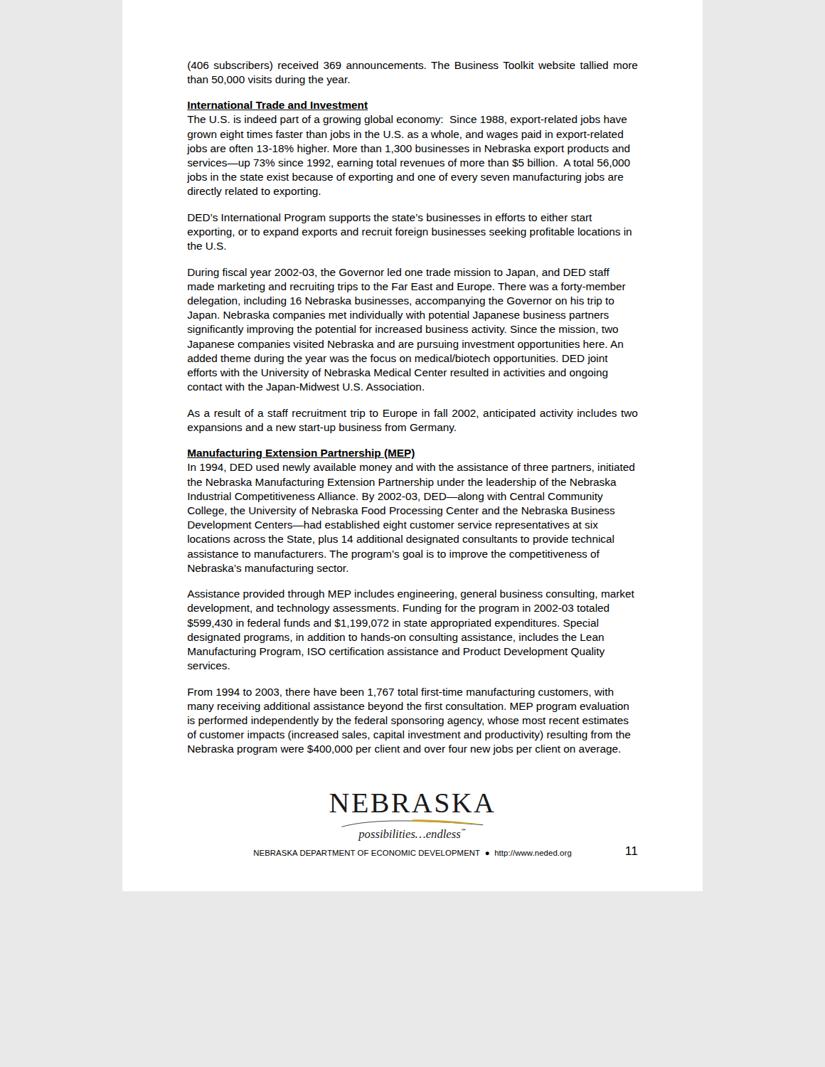(406 subscribers) received 369 announcements. The Business Toolkit website tallied more than 50,000 visits during the year.
International Trade and Investment
The U.S. is indeed part of a growing global economy: Since 1988, export-related jobs have grown eight times faster than jobs in the U.S. as a whole, and wages paid in export-related jobs are often 13-18% higher. More than 1,300 businesses in Nebraska export products and services—up 73% since 1992, earning total revenues of more than $5 billion. A total 56,000 jobs in the state exist because of exporting and one of every seven manufacturing jobs are directly related to exporting.
DED’s International Program supports the state’s businesses in efforts to either start exporting, or to expand exports and recruit foreign businesses seeking profitable locations in the U.S.
During fiscal year 2002-03, the Governor led one trade mission to Japan, and DED staff made marketing and recruiting trips to the Far East and Europe. There was a forty-member delegation, including 16 Nebraska businesses, accompanying the Governor on his trip to Japan. Nebraska companies met individually with potential Japanese business partners significantly improving the potential for increased business activity. Since the mission, two Japanese companies visited Nebraska and are pursuing investment opportunities here. An added theme during the year was the focus on medical/biotech opportunities. DED joint efforts with the University of Nebraska Medical Center resulted in activities and ongoing contact with the Japan-Midwest U.S. Association.
As a result of a staff recruitment trip to Europe in fall 2002, anticipated activity includes two expansions and a new start-up business from Germany.
Manufacturing Extension Partnership (MEP)
In 1994, DED used newly available money and with the assistance of three partners, initiated the Nebraska Manufacturing Extension Partnership under the leadership of the Nebraska Industrial Competitiveness Alliance. By 2002-03, DED—along with Central Community College, the University of Nebraska Food Processing Center and the Nebraska Business Development Centers—had established eight customer service representatives at six locations across the State, plus 14 additional designated consultants to provide technical assistance to manufacturers. The program’s goal is to improve the competitiveness of Nebraska’s manufacturing sector.
Assistance provided through MEP includes engineering, general business consulting, market development, and technology assessments. Funding for the program in 2002-03 totaled $599,430 in federal funds and $1,199,072 in state appropriated expenditures. Special designated programs, in addition to hands-on consulting assistance, includes the Lean Manufacturing Program, ISO certification assistance and Product Development Quality services.
From 1994 to 2003, there have been 1,767 total first-time manufacturing customers, with many receiving additional assistance beyond the first consultation. MEP program evaluation is performed independently by the federal sponsoring agency, whose most recent estimates of customer impacts (increased sales, capital investment and productivity) resulting from the Nebraska program were $400,000 per client and over four new jobs per client on average.
NEBRASKA
possibilities…endless℠
NEBRASKA DEPARTMENT OF ECONOMIC DEVELOPMENT ● http://www.neded.org
11